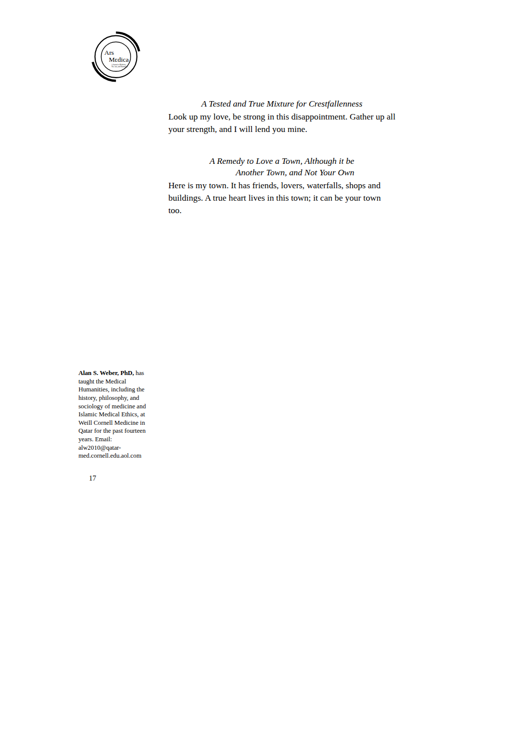Ars Mεdica A Journal of Medicine, The Arts, and Humanities
A Tested and True Mixture for Crestfallenness
Look up my love, be strong in this disappointment. Gather up all your strength, and I will lend you mine.
A Remedy to Love a Town, Although it be
Another Town, and Not Your Own
Here is my town. It has friends, lovers, waterfalls, shops and buildings. A true heart lives in this town; it can be your town too.
Alan S. Weber, PhD, has taught the Medical Humanities, including the history, philosophy, and sociology of medicine and Islamic Medical Ethics, at Weill Cornell Medicine in Qatar for the past fourteen years. Email: alw2010@qatar-med.cornell.edu.aol.com
17